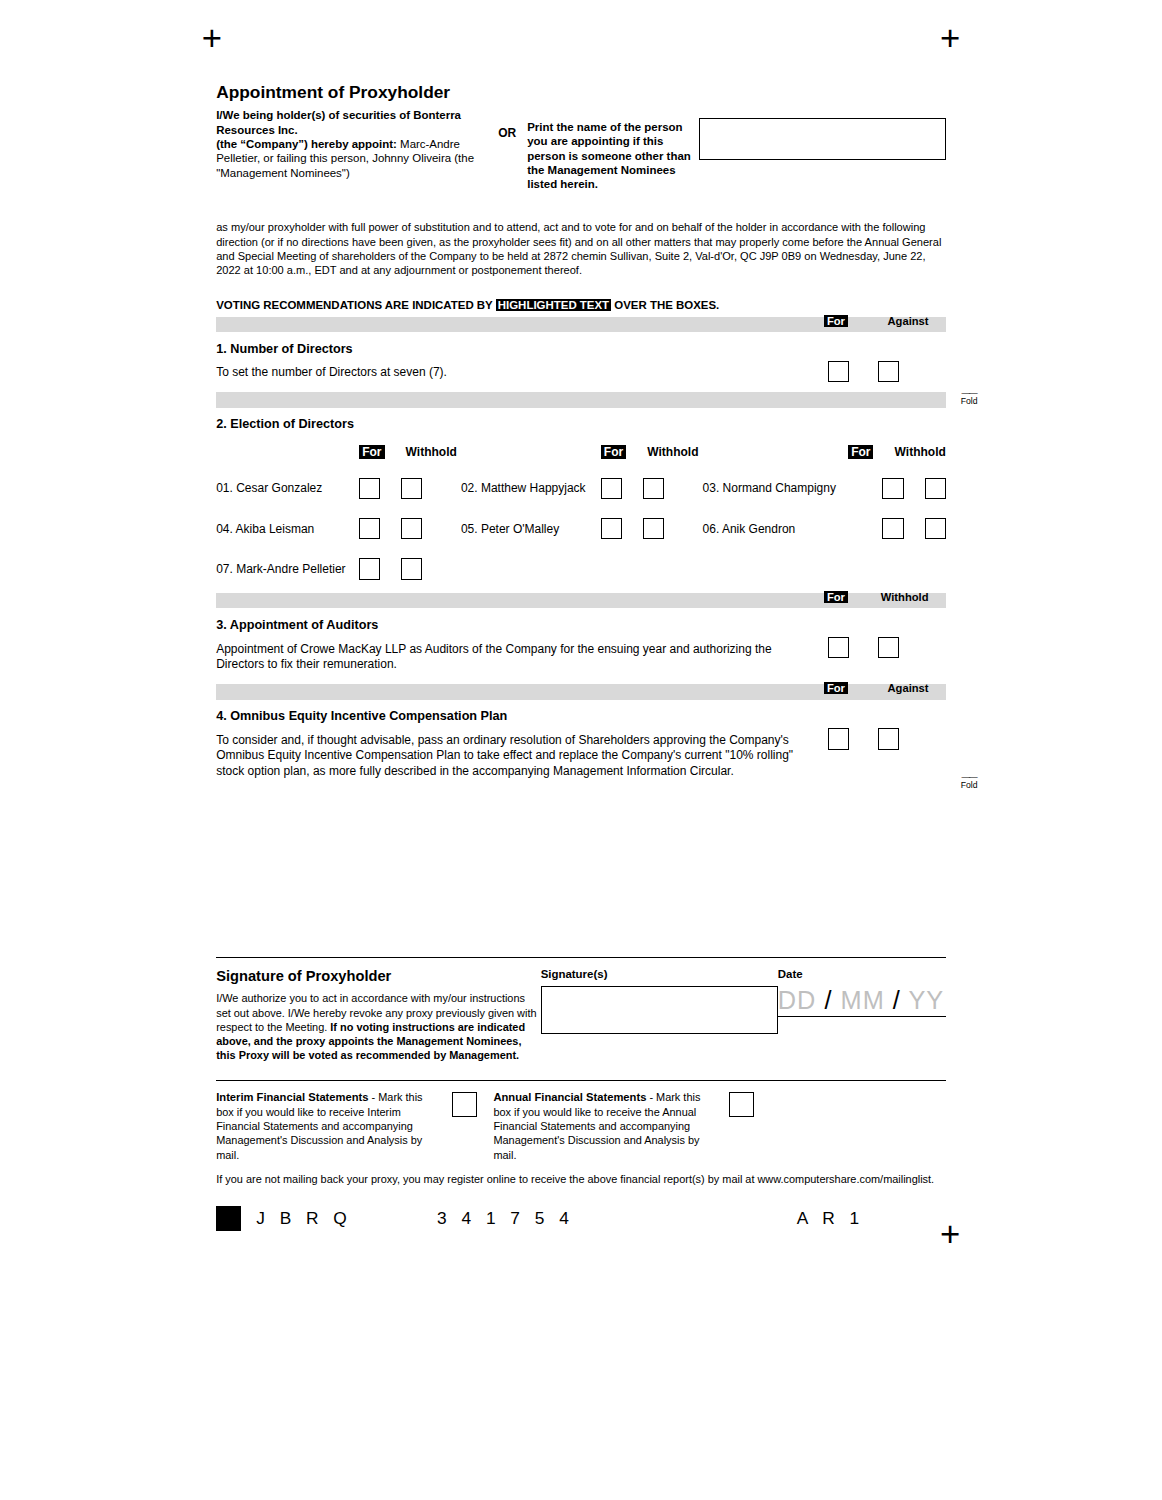+
+
+
——
Fold
——
Fold
Appointment of Proxyholder
I/We being holder(s) of securities of Bonterra Resources Inc.
(the “Company”) hereby appoint: Marc-Andre Pelletier, or failing this person, Johnny Oliveira (the "Management Nominees")
OR
Print the name of the person you are appointing if this person is someone other than the Management Nominees listed herein.
as my/our proxyholder with full power of substitution and to attend, act and to vote for and on behalf of the holder in accordance with the following direction (or if no directions have been given, as the proxyholder sees fit) and on all other matters that may properly come before the Annual General and Special Meeting of shareholders of the Company to be held at 2872 chemin Sullivan, Suite 2, Val-d'Or, QC J9P 0B9 on Wednesday, June 22, 2022 at 10:00 a.m., EDT and at any adjournment or postponement thereof.
VOTING RECOMMENDATIONS ARE INDICATED BY HIGHLIGHTED TEXT OVER THE BOXES.
For Against
1. Number of Directors
To set the number of Directors at seven (7).
2. Election of Directors
For Withhold
For Withhold
For Withhold
01. Cesar Gonzalez
02. Matthew Happyjack
03. Normand Champigny
04. Akiba Leisman
05. Peter O'Malley
06. Anik Gendron
07. Mark-Andre Pelletier
For Withhold
3. Appointment of Auditors
Appointment of Crowe MacKay LLP as Auditors of the Company for the ensuing year and authorizing the Directors to fix their remuneration.
For Against
4. Omnibus Equity Incentive Compensation Plan
To consider and, if thought advisable, pass an ordinary resolution of Shareholders approving the Company's Omnibus Equity Incentive Compensation Plan to take effect and replace the Company's current "10% rolling" stock option plan, as more fully described in the accompanying Management Information Circular.
Signature of Proxyholder
I/We authorize you to act in accordance with my/our instructions set out above. I/We hereby revoke any proxy previously given with respect to the Meeting. If no voting instructions are indicated above, and the proxy appoints the Management Nominees, this Proxy will be voted as recommended by Management.
Signature(s)
Date
DD / MM / YY
Interim Financial Statements - Mark this box if you would like to receive Interim Financial Statements and accompanying Management's Discussion and Analysis by mail.
Annual Financial Statements - Mark this box if you would like to receive the Annual Financial Statements and accompanying Management's Discussion and Analysis by mail.
If you are not mailing back your proxy, you may register online to receive the above financial report(s) by mail at www.computershare.com/mailinglist.
J B R Q 3 4 1 7 5 4 A R 1